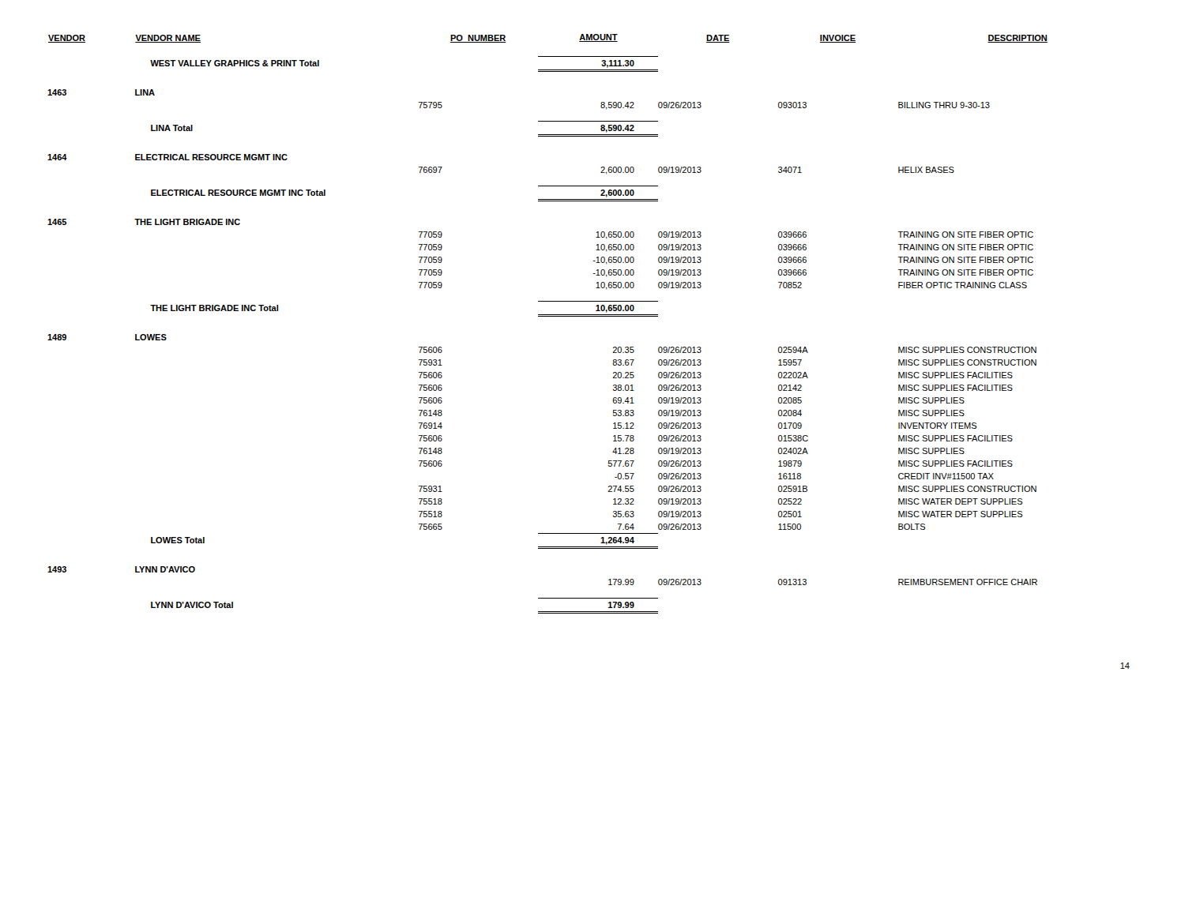| VENDOR | VENDOR NAME | PO_NUMBER | AMOUNT | DATE | INVOICE | DESCRIPTION |
| --- | --- | --- | --- | --- | --- | --- |
| | WEST VALLEY GRAPHICS & PRINT Total | | 3,111.30 | | | |
| 1463 | LINA | | | | | |
| | | 75795 | 8,590.42 | 09/26/2013 | 093013 | BILLING THRU 9-30-13 |
| | LINA Total | | 8,590.42 | | | |
| 1464 | ELECTRICAL RESOURCE MGMT INC | | | | | |
| | | 76697 | 2,600.00 | 09/19/2013 | 34071 | HELIX BASES |
| | ELECTRICAL RESOURCE MGMT INC Total | | 2,600.00 | | | |
| 1465 | THE LIGHT BRIGADE INC | | | | | |
| | | 77059 | 10,650.00 | 09/19/2013 | 039666 | TRAINING ON SITE FIBER OPTIC |
| | | 77059 | 10,650.00 | 09/19/2013 | 039666 | TRAINING ON SITE FIBER OPTIC |
| | | 77059 | -10,650.00 | 09/19/2013 | 039666 | TRAINING ON SITE FIBER OPTIC |
| | | 77059 | -10,650.00 | 09/19/2013 | 039666 | TRAINING ON SITE FIBER OPTIC |
| | | 77059 | 10,650.00 | 09/19/2013 | 70852 | FIBER OPTIC TRAINING CLASS |
| | THE LIGHT BRIGADE INC Total | | 10,650.00 | | | |
| 1489 | LOWES | | | | | |
| | | 75606 | 20.35 | 09/26/2013 | 02594A | MISC SUPPLIES CONSTRUCTION |
| | | 75931 | 83.67 | 09/26/2013 | 15957 | MISC SUPPLIES CONSTRUCTION |
| | | 75606 | 20.25 | 09/26/2013 | 02202A | MISC SUPPLIES FACILITIES |
| | | 75606 | 38.01 | 09/26/2013 | 02142 | MISC SUPPLIES FACILITIES |
| | | 75606 | 69.41 | 09/19/2013 | 02085 | MISC SUPPLIES |
| | | 76148 | 53.83 | 09/19/2013 | 02084 | MISC SUPPLIES |
| | | 76914 | 15.12 | 09/26/2013 | 01709 | INVENTORY ITEMS |
| | | 75606 | 15.78 | 09/26/2013 | 01538C | MISC SUPPLIES FACILITIES |
| | | 76148 | 41.28 | 09/19/2013 | 02402A | MISC SUPPLIES |
| | | 75606 | 577.67 | 09/26/2013 | 19879 | MISC SUPPLIES FACILITIES |
| | | | -0.57 | 09/26/2013 | 16118 | CREDIT INV#11500 TAX |
| | | 75931 | 274.55 | 09/26/2013 | 02591B | MISC SUPPLIES CONSTRUCTION |
| | | 75518 | 12.32 | 09/19/2013 | 02522 | MISC WATER DEPT SUPPLIES |
| | | 75518 | 35.63 | 09/19/2013 | 02501 | MISC WATER DEPT SUPPLIES |
| | | 75665 | 7.64 | 09/26/2013 | 11500 | BOLTS |
| | LOWES Total | | 1,264.94 | | | |
| 1493 | LYNN D'AVICO | | | | | |
| | | | 179.99 | 09/26/2013 | 091313 | REIMBURSEMENT OFFICE CHAIR |
| | LYNN D'AVICO Total | | 179.99 | | | |
14